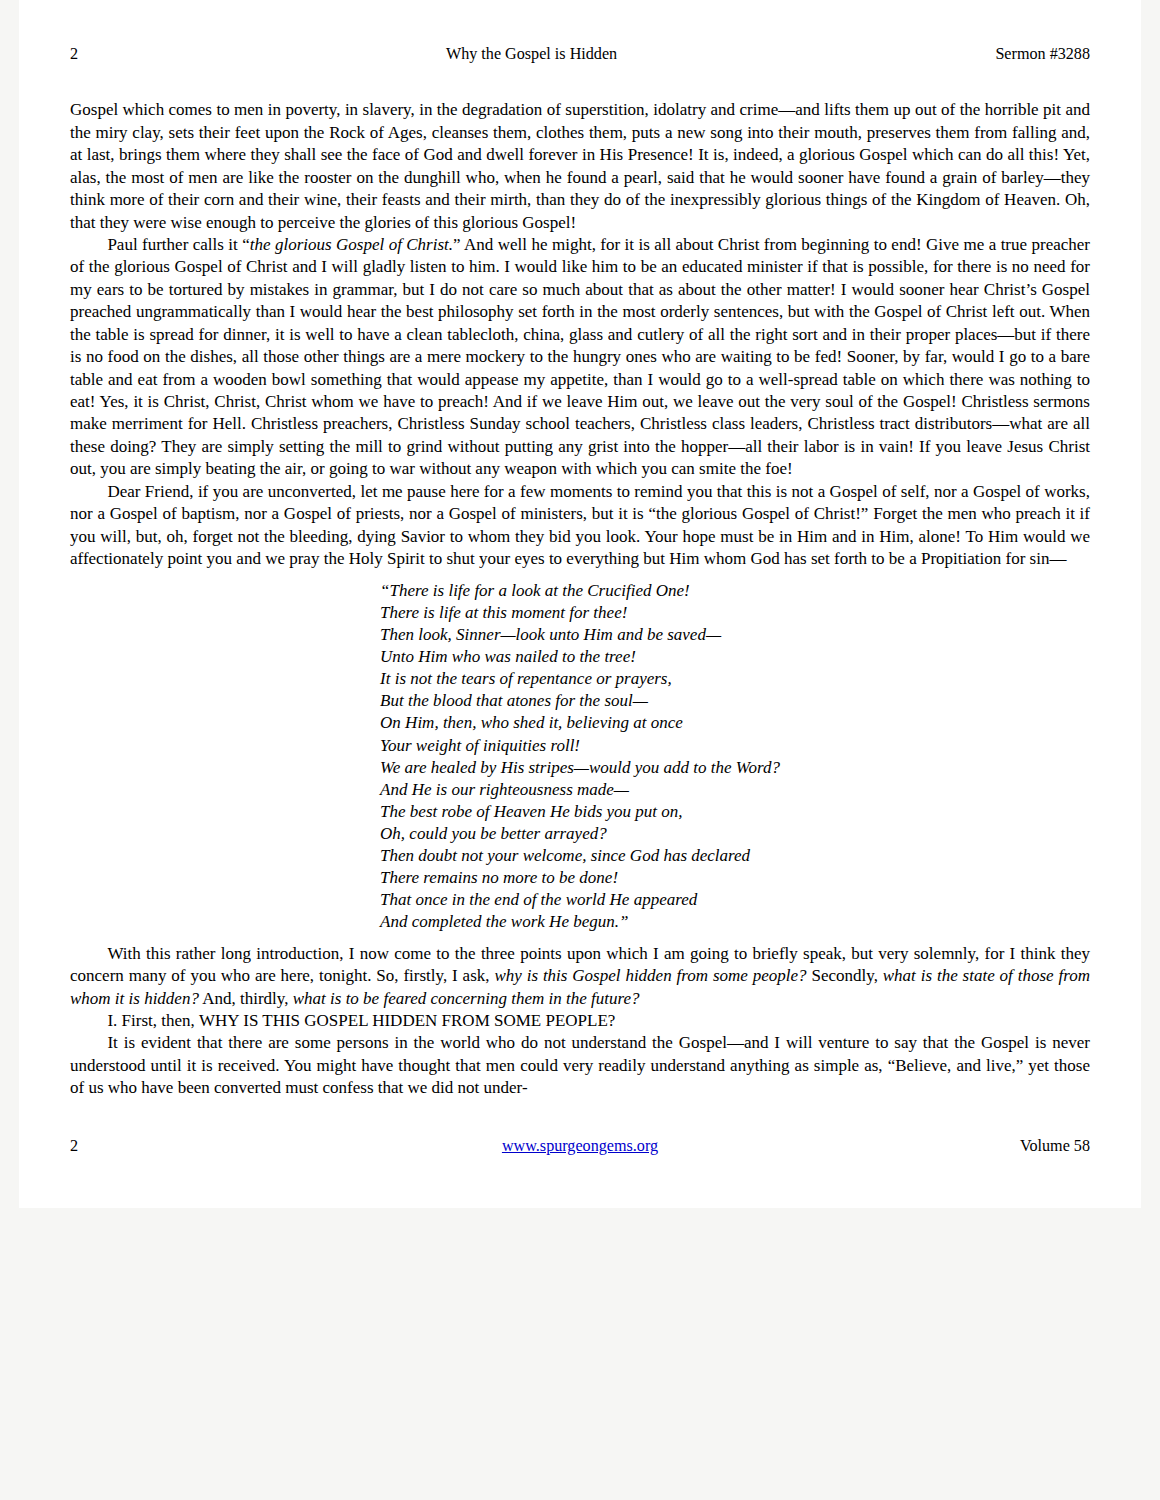2
Why the Gospel is Hidden
Sermon #3288
Gospel which comes to men in poverty, in slavery, in the degradation of superstition, idolatry and crime—and lifts them up out of the horrible pit and the miry clay, sets their feet upon the Rock of Ages, cleanses them, clothes them, puts a new song into their mouth, preserves them from falling and, at last, brings them where they shall see the face of God and dwell forever in His Presence! It is, indeed, a glorious Gospel which can do all this! Yet, alas, the most of men are like the rooster on the dunghill who, when he found a pearl, said that he would sooner have found a grain of barley—they think more of their corn and their wine, their feasts and their mirth, than they do of the inexpressibly glorious things of the Kingdom of Heaven. Oh, that they were wise enough to perceive the glories of this glorious Gospel!
Paul further calls it “the glorious Gospel of Christ.” And well he might, for it is all about Christ from beginning to end! Give me a true preacher of the glorious Gospel of Christ and I will gladly listen to him. I would like him to be an educated minister if that is possible, for there is no need for my ears to be tortured by mistakes in grammar, but I do not care so much about that as about the other matter! I would sooner hear Christ’s Gospel preached ungrammatically than I would hear the best philosophy set forth in the most orderly sentences, but with the Gospel of Christ left out. When the table is spread for dinner, it is well to have a clean tablecloth, china, glass and cutlery of all the right sort and in their proper places—but if there is no food on the dishes, all those other things are a mere mockery to the hungry ones who are waiting to be fed! Sooner, by far, would I go to a bare table and eat from a wooden bowl something that would appease my appetite, than I would go to a well-spread table on which there was nothing to eat! Yes, it is Christ, Christ, Christ whom we have to preach! And if we leave Him out, we leave out the very soul of the Gospel! Christless sermons make merriment for Hell. Christless preachers, Christless Sunday school teachers, Christless class leaders, Christless tract distributors—what are all these doing? They are simply setting the mill to grind without putting any grist into the hopper—all their labor is in vain! If you leave Jesus Christ out, you are simply beating the air, or going to war without any weapon with which you can smite the foe!
Dear Friend, if you are unconverted, let me pause here for a few moments to remind you that this is not a Gospel of self, nor a Gospel of works, nor a Gospel of baptism, nor a Gospel of priests, nor a Gospel of ministers, but it is “the glorious Gospel of Christ!” Forget the men who preach it if you will, but, oh, forget not the bleeding, dying Savior to whom they bid you look. Your hope must be in Him and in Him, alone! To Him would we affectionately point you and we pray the Holy Spirit to shut your eyes to everything but Him whom God has set forth to be a Propitiation for sin—
“There is life for a look at the Crucified One!
There is life at this moment for thee!
Then look, Sinner—look unto Him and be saved—
Unto Him who was nailed to the tree!
It is not the tears of repentance or prayers,
But the blood that atones for the soul—
On Him, then, who shed it, believing at once
Your weight of iniquities roll!
We are healed by His stripes—would you add to the Word?
And He is our righteousness made—
The best robe of Heaven He bids you put on,
Oh, could you be better arrayed?
Then doubt not your welcome, since God has declared
There remains no more to be done!
That once in the end of the world He appeared
And completed the work He begun.”
With this rather long introduction, I now come to the three points upon which I am going to briefly speak, but very solemnly, for I think they concern many of you who are here, tonight. So, firstly, I ask, why is this Gospel hidden from some people? Secondly, what is the state of those from whom it is hidden? And, thirdly, what is to be feared concerning them in the future?
I. First, then, WHY IS THIS GOSPEL HIDDEN FROM SOME PEOPLE?
It is evident that there are some persons in the world who do not understand the Gospel—and I will venture to say that the Gospel is never understood until it is received. You might have thought that men could very readily understand anything as simple as, “Believe, and live,” yet those of us who have been converted must confess that we did not under-
2
www.spurgeongems.org
Volume 58